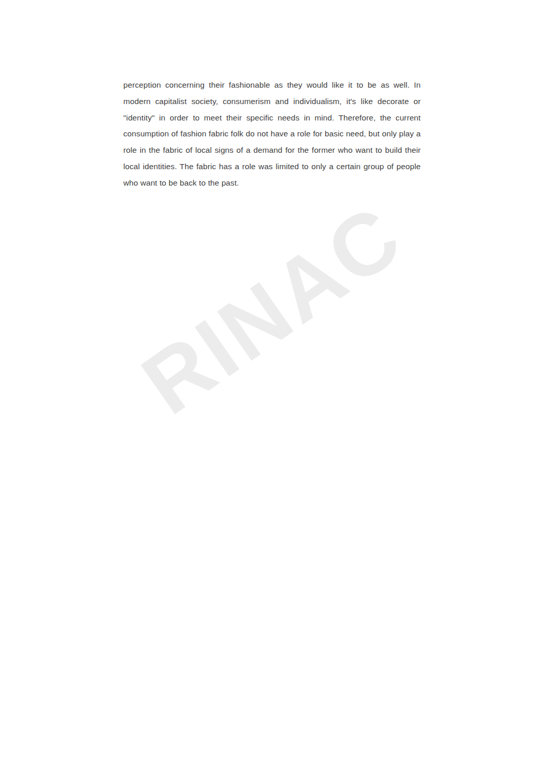RINAC
perception concerning their fashionable as they would like it to be as well. In modern capitalist society, consumerism and individualism, it's like decorate or "identity" in order to meet their specific needs in mind. Therefore, the current consumption of fashion fabric folk do not have a role for basic need, but only play a role in the fabric of local signs of a demand for the former who want to build their local identities. The fabric has a role was limited to only a certain group of people who want to be back to the past.